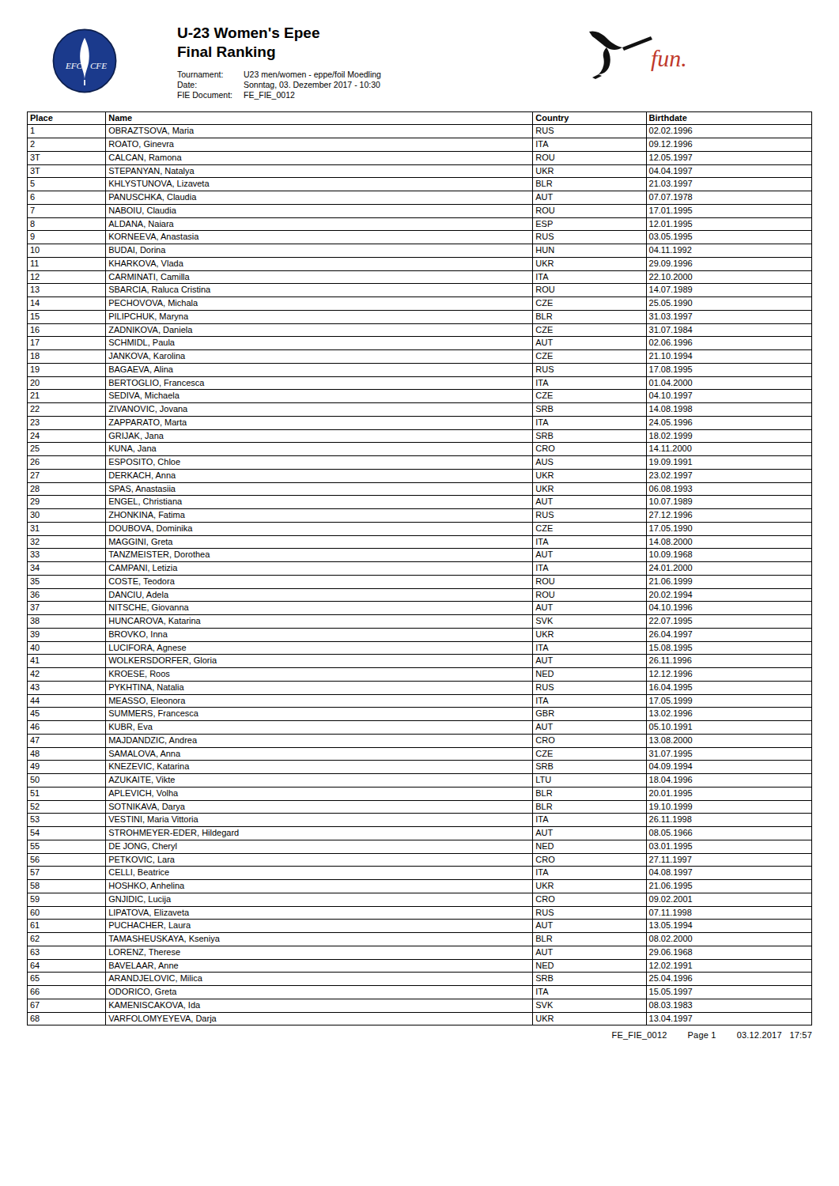EFC CFE
fun.
U-23 Women's Epee
Final Ranking
| Tournament: | U23 men/women - eppe/foil Moedling |
| Date: | Sonntag, 03. Dezember 2017 - 10:30 |
| FIE Document: | FE_FIE_0012 |
| Place | Name | Country | Birthdate |
| --- | --- | --- | --- |
| 1 | OBRAZTSOVA, Maria | RUS | 02.02.1996 |
| 2 | ROATO, Ginevra | ITA | 09.12.1996 |
| 3T | CALCAN, Ramona | ROU | 12.05.1997 |
| 3T | STEPANYAN, Natalya | UKR | 04.04.1997 |
| 5 | KHLYSTUNOVA, Lizaveta | BLR | 21.03.1997 |
| 6 | PANUSCHKA, Claudia | AUT | 07.07.1978 |
| 7 | NABOIU, Claudia | ROU | 17.01.1995 |
| 8 | ALDANA, Naiara | ESP | 12.01.1995 |
| 9 | KORNEEVA, Anastasia | RUS | 03.05.1995 |
| 10 | BUDAI, Dorina | HUN | 04.11.1992 |
| 11 | KHARKOVA, Vlada | UKR | 29.09.1996 |
| 12 | CARMINATI, Camilla | ITA | 22.10.2000 |
| 13 | SBARCIA, Raluca Cristina | ROU | 14.07.1989 |
| 14 | PECHOVOVA, Michala | CZE | 25.05.1990 |
| 15 | PILIPCHUK, Maryna | BLR | 31.03.1997 |
| 16 | ZADNIKOVA, Daniela | CZE | 31.07.1984 |
| 17 | SCHMIDL, Paula | AUT | 02.06.1996 |
| 18 | JANKOVA, Karolina | CZE | 21.10.1994 |
| 19 | BAGAEVA, Alina | RUS | 17.08.1995 |
| 20 | BERTOGLIO, Francesca | ITA | 01.04.2000 |
| 21 | SEDIVA, Michaela | CZE | 04.10.1997 |
| 22 | ZIVANOVIC, Jovana | SRB | 14.08.1998 |
| 23 | ZAPPARATO, Marta | ITA | 24.05.1996 |
| 24 | GRIJAK, Jana | SRB | 18.02.1999 |
| 25 | KUNA, Jana | CRO | 14.11.2000 |
| 26 | ESPOSITO, Chloe | AUS | 19.09.1991 |
| 27 | DERKACH, Anna | UKR | 23.02.1997 |
| 28 | SPAS, Anastasiia | UKR | 06.08.1993 |
| 29 | ENGEL, Christiana | AUT | 10.07.1989 |
| 30 | ZHONKINA, Fatima | RUS | 27.12.1996 |
| 31 | DOUBOVA, Dominika | CZE | 17.05.1990 |
| 32 | MAGGINI, Greta | ITA | 14.08.2000 |
| 33 | TANZMEISTER, Dorothea | AUT | 10.09.1968 |
| 34 | CAMPANI, Letizia | ITA | 24.01.2000 |
| 35 | COSTE, Teodora | ROU | 21.06.1999 |
| 36 | DANCIU, Adela | ROU | 20.02.1994 |
| 37 | NITSCHE, Giovanna | AUT | 04.10.1996 |
| 38 | HUNCAROVA, Katarina | SVK | 22.07.1995 |
| 39 | BROVKO, Inna | UKR | 26.04.1997 |
| 40 | LUCIFORA, Agnese | ITA | 15.08.1995 |
| 41 | WOLKERSDORFER, Gloria | AUT | 26.11.1996 |
| 42 | KROESE, Roos | NED | 12.12.1996 |
| 43 | PYKHTINA, Natalia | RUS | 16.04.1995 |
| 44 | MEASSO, Eleonora | ITA | 17.05.1999 |
| 45 | SUMMERS, Francesca | GBR | 13.02.1996 |
| 46 | KUBR, Eva | AUT | 05.10.1991 |
| 47 | MAJDANDZIC, Andrea | CRO | 13.08.2000 |
| 48 | SAMALOVA, Anna | CZE | 31.07.1995 |
| 49 | KNEZEVIC, Katarina | SRB | 04.09.1994 |
| 50 | AZUKAITE, Vikte | LTU | 18.04.1996 |
| 51 | APLEVICH, Volha | BLR | 20.01.1995 |
| 52 | SOTNIKAVA, Darya | BLR | 19.10.1999 |
| 53 | VESTINI, Maria Vittoria | ITA | 26.11.1998 |
| 54 | STROHMEYER-EDER, Hildegard | AUT | 08.05.1966 |
| 55 | DE JONG, Cheryl | NED | 03.01.1995 |
| 56 | PETKOVIC, Lara | CRO | 27.11.1997 |
| 57 | CELLI, Beatrice | ITA | 04.08.1997 |
| 58 | HOSHKO, Anhelina | UKR | 21.06.1995 |
| 59 | GNJIDIC, Lucija | CRO | 09.02.2001 |
| 60 | LIPATOVA, Elizaveta | RUS | 07.11.1998 |
| 61 | PUCHACHER, Laura | AUT | 13.05.1994 |
| 62 | TAMASHEUSKAYA, Kseniya | BLR | 08.02.2000 |
| 63 | LORENZ, Therese | AUT | 29.06.1968 |
| 64 | BAVELAAR, Anne | NED | 12.02.1991 |
| 65 | ARANDJELOVIC, Milica | SRB | 25.04.1996 |
| 66 | ODORICO, Greta | ITA | 15.05.1997 |
| 67 | KAMENISCAKOVA, Ida | SVK | 08.03.1983 |
| 68 | VARFOLOMYEYEVA, Darja | UKR | 13.04.1997 |
FE_FIE_0012 Page 103.12.2017 17:57